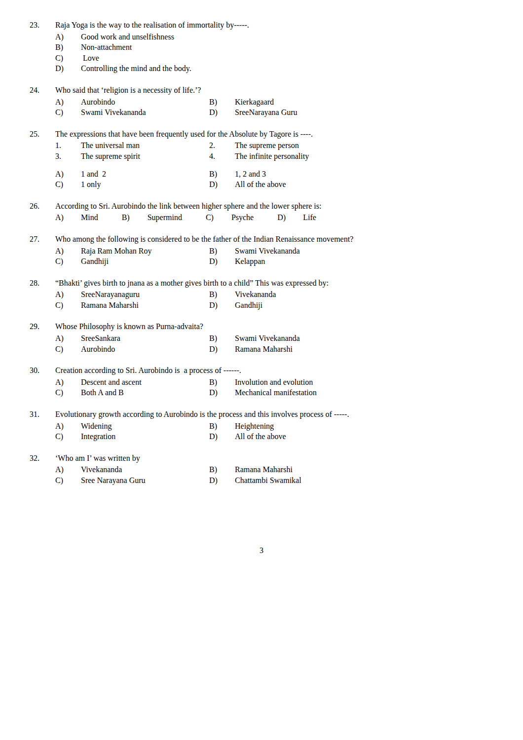23.
Raja Yoga is the way to the realisation of immortality by-----.
A) Good work and unselfishness
B) Non-attachment
C) Love
D) Controlling the mind and the body.
24.
Who said that ‘religion is a necessity of life.’?
| A) | Aurobindo | B) | Kierkagaard |
| C) | Swami Vivekananda | D) | SreeNarayana Guru |
25.
The expressions that have been frequently used for the Absolute by Tagore is ----.
| 1. | The universal man | 2. | The supreme person |
| 3. | The supreme spirit | 4. | The infinite personality |
| A) | 1 and 2 | B) | 1, 2 and 3 |
| C) | 1 only | D) | All of the above |
26.
According to Sri. Aurobindo the link between higher sphere and the lower sphere is:
| A) | Mind | B) | Supermind | C) | Psyche | D) | Life |
27.
Who among the following is considered to be the father of the Indian Renaissance movement?
| A) | Raja Ram Mohan Roy | B) | Swami Vivekananda |
| C) | Gandhiji | D) | Kelappan |
28.
“Bhakti’ gives birth to jnana as a mother gives birth to a child” This was expressed by:
| A) | SreeNarayanaguru | B) | Vivekananda |
| C) | Ramana Maharshi | D) | Gandhiji |
29.
Whose Philosophy is known as Purna-advaita?
| A) | SreeSankara | B) | Swami Vivekananda |
| C) | Aurobindo | D) | Ramana Maharshi |
30.
Creation according to Sri. Aurobindo is a process of ------.
| A) | Descent and ascent | B) | Involution and evolution |
| C) | Both A and B | D) | Mechanical manifestation |
31.
Evolutionary growth according to Aurobindo is the process and this involves process of -----.
| A) | Widening | B) | Heightening |
| C) | Integration | D) | All of the above |
32.
‘Who am I’ was written by
| A) | Vivekananda | B) | Ramana Maharshi |
| C) | Sree Narayana Guru | D) | Chattambi Swamikal |
3